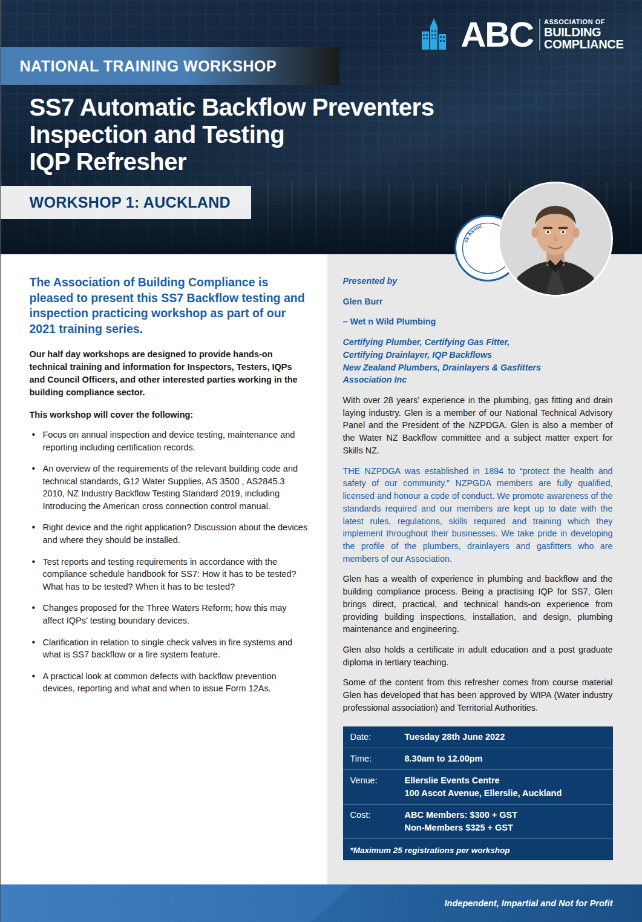ABC
ASSOCIATION OF BUILDING COMPLIANCE
NATIONAL TRAINING WORKSHOP
SS7 Automatic Backflow Preventers
Inspection and Testing
IQP Refresher
WORKSHOP 1: AUCKLAND
ck Assoc Lic
The Association of Building Compliance is pleased to present this SS7 Backflow testing and inspection practicing workshop as part of our 2021 training series.
Our half day workshops are designed to provide hands-on technical training and information for Inspectors, Testers, IQPs and Council Officers, and other interested parties working in the building compliance sector.
This workshop will cover the following:
Focus on annual inspection and device testing, maintenance and reporting including certification records.
An overview of the requirements of the relevant building code and technical standards, G12 Water Supplies, AS 3500 , AS2845.3 2010, NZ Industry Backflow Testing Standard 2019, including Introducing the American cross connection control manual.
Right device and the right application? Discussion about the devices and where they should be installed.
Test reports and testing requirements in accordance with the compliance schedule handbook for SS7: How it has to be tested? What has to be tested? When it has to be tested?
Changes proposed for the Three Waters Reform; how this may affect IQPs’ testing boundary devices.
Clarification in relation to single check valves in fire systems and what is SS7 backflow or a fire system feature.
A practical look at common defects with backflow prevention devices, reporting and what and when to issue Form 12As.
Presented by
Glen Burr
– Wet n Wild Plumbing
Certifying Plumber, Certifying Gas Fitter,
Certifying Drainlayer, IQP Backflows
New Zealand Plumbers, Drainlayers & Gasfitters
Association Inc
With over 28 years’ experience in the plumbing, gas fitting and drain laying industry. Glen is a member of our National Technical Advisory Panel and the President of the NZPDGA. Glen is also a member of the Water NZ Backflow committee and a subject matter expert for Skills NZ.
THE NZPDGA was established in 1894 to “protect the health and safety of our community.” NZPGDA members are fully qualified, licensed and honour a code of conduct. We promote awareness of the standards required and our members are kept up to date with the latest rules, regulations, skills required and training which they implement throughout their businesses. We take pride in developing the profile of the plumbers, drainlayers and gasfitters who are members of our Association.
Glen has a wealth of experience in plumbing and backflow and the building compliance process. Being a practising IQP for SS7, Glen brings direct, practical, and technical hands-on experience from providing building inspections, installation, and design, plumbing maintenance and engineering.
Glen also holds a certificate in adult education and a post graduate diploma in tertiary teaching.
Some of the content from this refresher comes from course material Glen has developed that has been approved by WIPA (Water industry professional association) and Territorial Authorities.
| Date: | Tuesday 28th June 2022 |
| Time: | 8.30am to 12.00pm |
| Venue: | Ellerslie Events Centre 100 Ascot Avenue, Ellerslie, Auckland |
| Cost: | ABC Members: $300 + GST Non-Members $325 + GST |
| *Maximum 25 registrations per workshop |
Independent, Impartial and Not for Profit